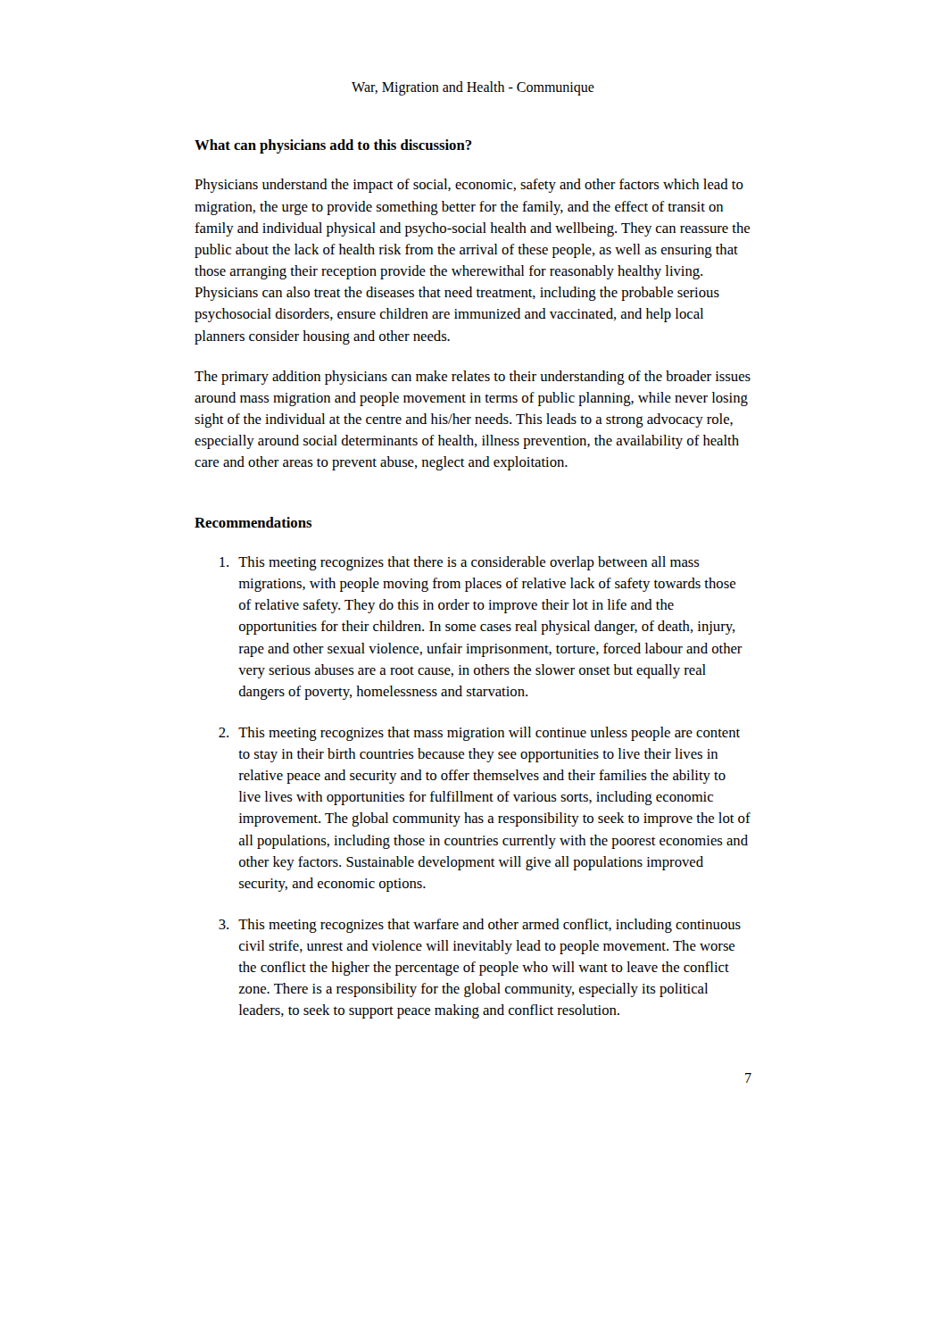War, Migration and Health - Communique
What can physicians add to this discussion?
Physicians understand the impact of social, economic, safety and other factors which lead to migration, the urge to provide something better for the family, and the effect of transit on family and individual physical and psycho-social health and wellbeing. They can reassure the public about the lack of health risk from the arrival of these people, as well as ensuring that those arranging their reception provide the wherewithal for reasonably healthy living. Physicians can also treat the diseases that need treatment, including the probable serious psychosocial disorders, ensure children are immunized and vaccinated, and help local planners consider housing and other needs.
The primary addition physicians can make relates to their understanding of the broader issues around mass migration and people movement in terms of public planning, while never losing sight of the individual at the centre and his/her needs. This leads to a strong advocacy role, especially around social determinants of health, illness prevention, the availability of health care and other areas to prevent abuse, neglect and exploitation.
Recommendations
This meeting recognizes that there is a considerable overlap between all mass migrations, with people moving from places of relative lack of safety towards those of relative safety. They do this in order to improve their lot in life and the opportunities for their children. In some cases real physical danger, of death, injury, rape and other sexual violence, unfair imprisonment, torture, forced labour and other very serious abuses are a root cause, in others the slower onset but equally real dangers of poverty, homelessness and starvation.
This meeting recognizes that mass migration will continue unless people are content to stay in their birth countries because they see opportunities to live their lives in relative peace and security and to offer themselves and their families the ability to live lives with opportunities for fulfillment of various sorts, including economic improvement. The global community has a responsibility to seek to improve the lot of all populations, including those in countries currently with the poorest economies and other key factors. Sustainable development will give all populations improved security, and economic options.
This meeting recognizes that warfare and other armed conflict, including continuous civil strife, unrest and violence will inevitably lead to people movement. The worse the conflict the higher the percentage of people who will want to leave the conflict zone. There is a responsibility for the global community, especially its political leaders, to seek to support peace making and conflict resolution.
7